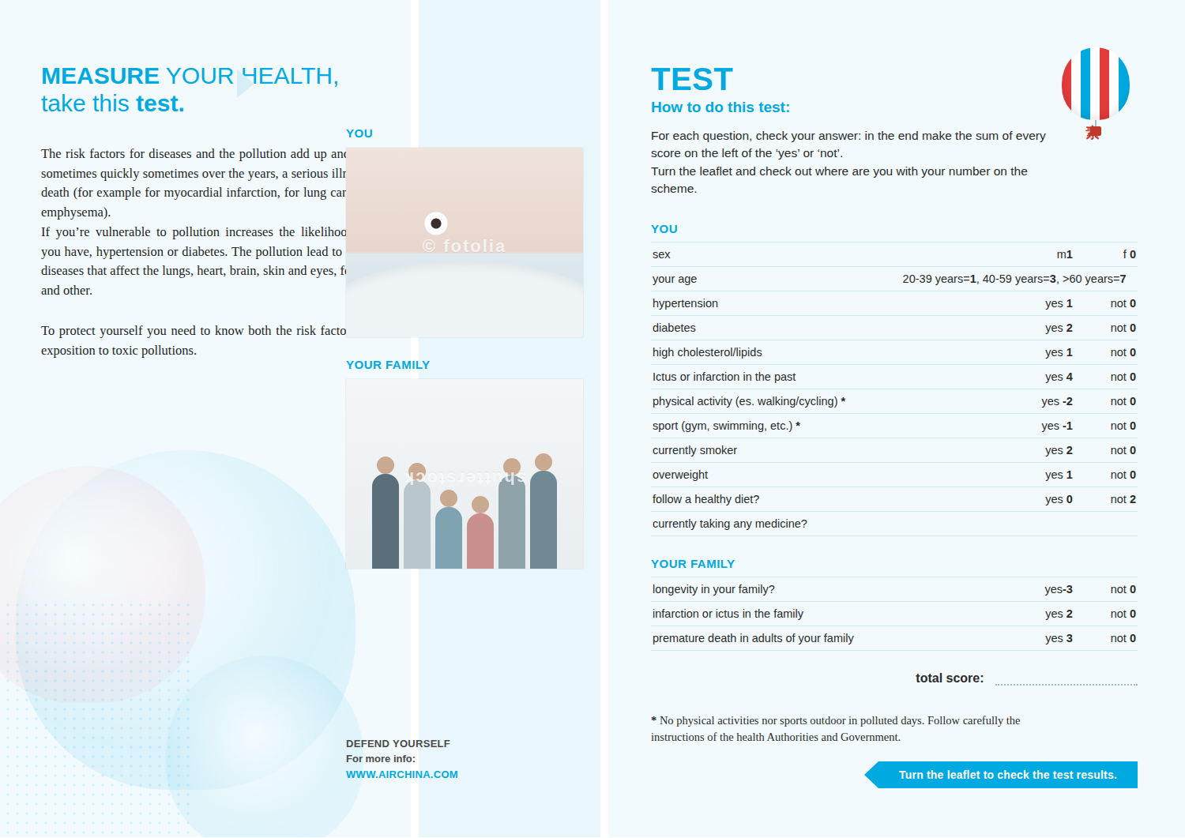MEASURE YOUR HEALTH,
take this test.
The risk factors for diseases and the pollution add up and lead, sometimes quickly sometimes over the years, a serious illness or death (for example for myocardial infarction, for lung cancer or emphysema).
If you’re vulnerable to pollution increases the likelihood that you have, hypertension or diabetes. The pollution lead to severe diseases that affect the lungs, heart, brain, skin and eyes, fertility and other.
To protect yourself you need to know both the risk factors and exposition to toxic pollutions.
YOU
© fotolia
YOUR FAMILY
shutterstock
DEFEND YOURSELF
For more info:
WWW.AIRCHINA.COM
素
TEST
How to do this test:
For each question, check your answer: in the end make the sum of every score on the left of the ‘yes’ or ‘not’.
Turn the leaflet and check out where are you with your number on the scheme.
YOU
| sex | | m 1 | f 0 |
| your age | 20-39 years= 1 , 40-59 years= 3 , >60 years= 7 |
| hypertension | | yes 1 | not 0 |
| diabetes | | yes 2 | not 0 |
| high cholesterol/lipids | | yes 1 | not 0 |
| Ictus or infarction in the past | | yes 4 | not 0 |
| physical activity (es. walking/cycling) * | | yes -2 | not 0 |
| sport (gym, swimming, etc.) * | | yes -1 | not 0 |
| currently smoker | | yes 2 | not 0 |
| overweight | | yes 1 | not 0 |
| follow a healthy diet? | | yes 0 | not 2 |
| currently taking any medicine? | | | |
YOUR FAMILY
| longevity in your family? | | yes -3 | not 0 |
| infarction or ictus in the family | | yes 2 | not 0 |
| premature death in adults of your family | | yes 3 | not 0 |
total score:
* No physical activities nor sports outdoor in polluted days. Follow carefully the instructions of the health Authorities and Government.
Turn the leaflet to check the test results.